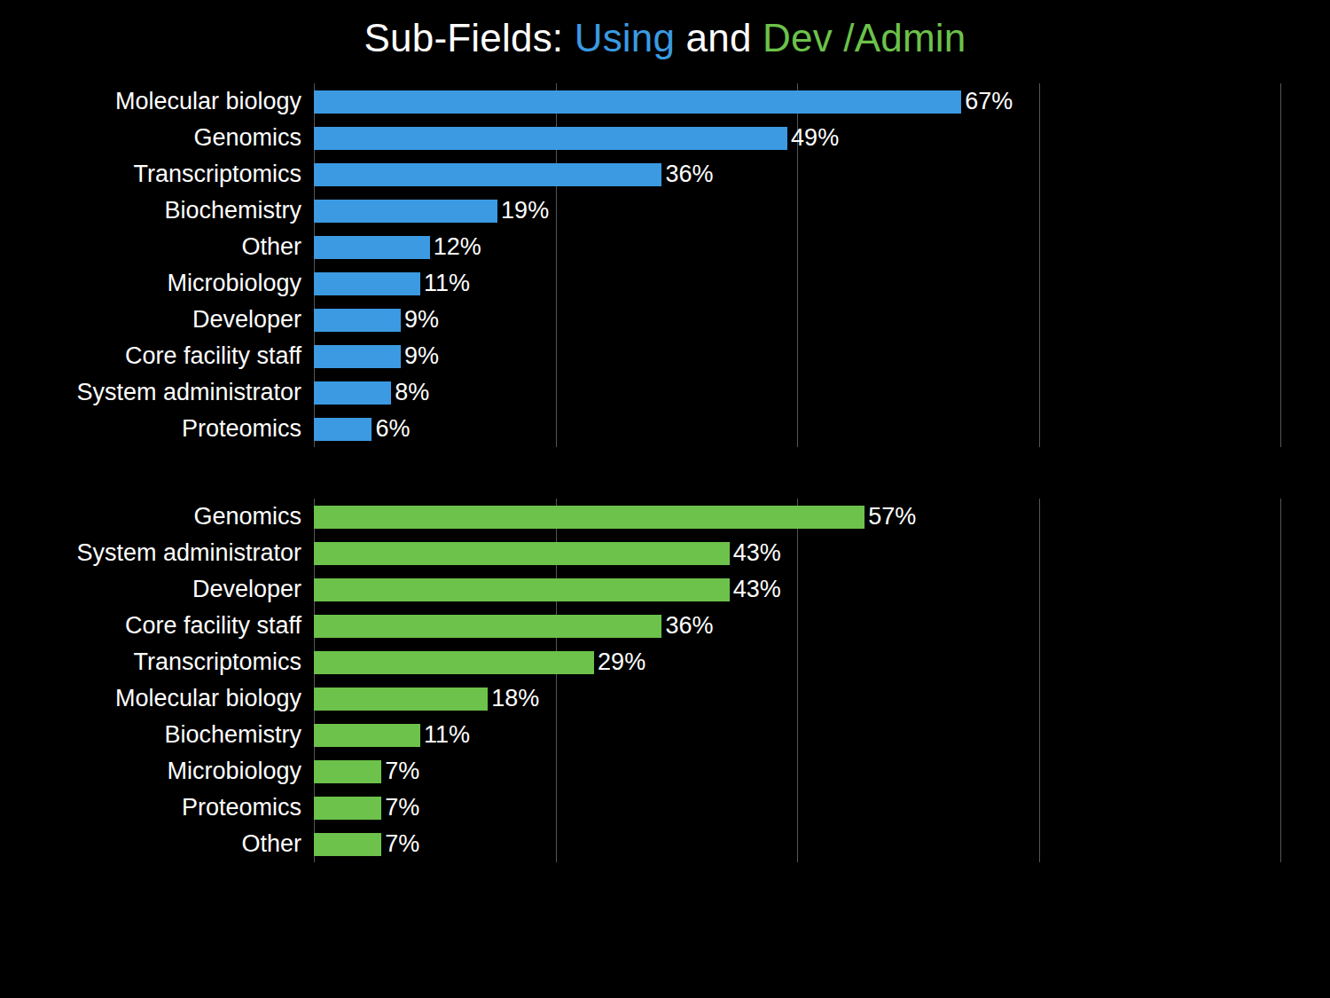Sub-Fields: Using and Dev /Admin
Molecular biology
67%
Genomics
49%
Transcriptomics
36%
Biochemistry
19%
Other
12%
Microbiology
11%
Developer
9%
Core facility staff
9%
System administrator
8%
Proteomics
6%
Genomics
57%
System administrator
43%
Developer
43%
Core facility staff
36%
Transcriptomics
29%
Molecular biology
18%
Biochemistry
11%
Microbiology
7%
Proteomics
7%
Other
7%